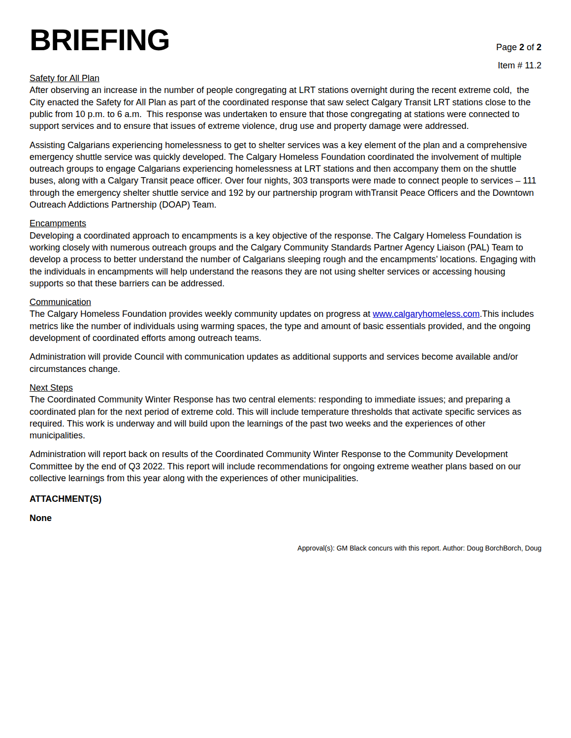BRIEFING Page 2 of 2
Item # 11.2
Safety for All Plan
After observing an increase in the number of people congregating at LRT stations overnight during the recent extreme cold, the City enacted the Safety for All Plan as part of the coordinated response that saw select Calgary Transit LRT stations close to the public from 10 p.m. to 6 a.m. This response was undertaken to ensure that those congregating at stations were connected to support services and to ensure that issues of extreme violence, drug use and property damage were addressed.
Assisting Calgarians experiencing homelessness to get to shelter services was a key element of the plan and a comprehensive emergency shuttle service was quickly developed. The Calgary Homeless Foundation coordinated the involvement of multiple outreach groups to engage Calgarians experiencing homelessness at LRT stations and then accompany them on the shuttle buses, along with a Calgary Transit peace officer. Over four nights, 303 transports were made to connect people to services – 111 through the emergency shelter shuttle service and 192 by our partnership program withTransit Peace Officers and the Downtown Outreach Addictions Partnership (DOAP) Team.
Encampments
Developing a coordinated approach to encampments is a key objective of the response. The Calgary Homeless Foundation is working closely with numerous outreach groups and the Calgary Community Standards Partner Agency Liaison (PAL) Team to develop a process to better understand the number of Calgarians sleeping rough and the encampments’ locations. Engaging with the individuals in encampments will help understand the reasons they are not using shelter services or accessing housing supports so that these barriers can be addressed.
Communication
The Calgary Homeless Foundation provides weekly community updates on progress at www.calgaryhomeless.com.This includes metrics like the number of individuals using warming spaces, the type and amount of basic essentials provided, and the ongoing development of coordinated efforts among outreach teams.
Administration will provide Council with communication updates as additional supports and services become available and/or circumstances change.
Next Steps
The Coordinated Community Winter Response has two central elements: responding to immediate issues; and preparing a coordinated plan for the next period of extreme cold. This will include temperature thresholds that activate specific services as required. This work is underway and will build upon the learnings of the past two weeks and the experiences of other municipalities.
Administration will report back on results of the Coordinated Community Winter Response to the Community Development Committee by the end of Q3 2022. This report will include recommendations for ongoing extreme weather plans based on our collective learnings from this year along with the experiences of other municipalities.
ATTACHMENT(S)
None
Approval(s): GM Black concurs with this report. Author: Doug BorchBorch, Doug